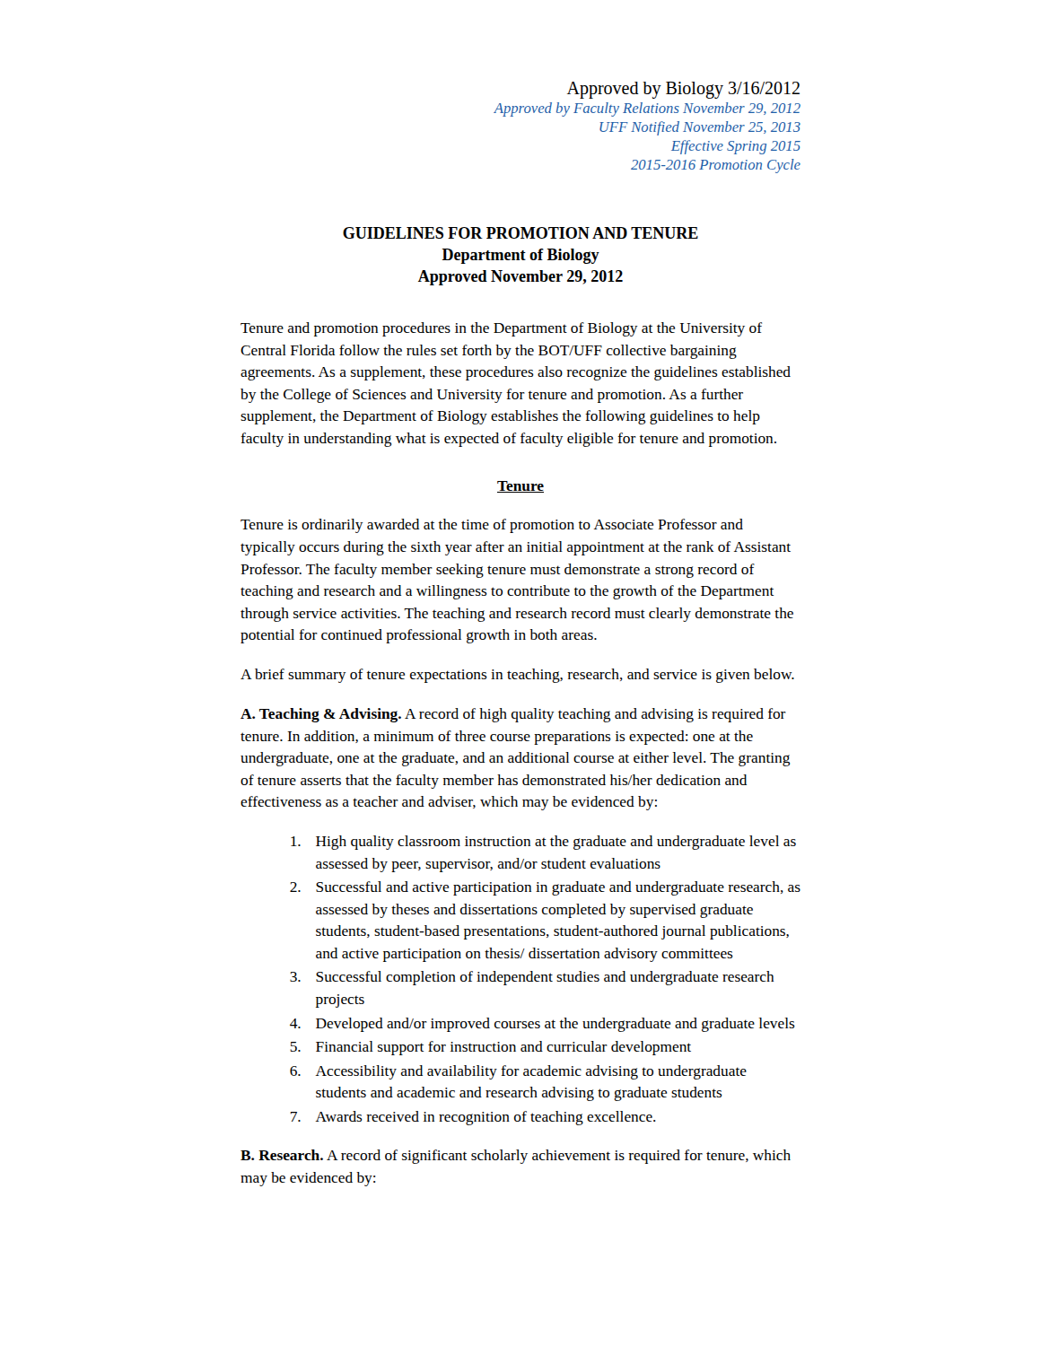Approved by Biology 3/16/2012
Approved by Faculty Relations November 29, 2012
UFF Notified November 25, 2013
Effective Spring 2015
2015-2016 Promotion Cycle
GUIDELINES FOR PROMOTION AND TENURE Department of Biology Approved November 29, 2012
Tenure and promotion procedures in the Department of Biology at the University of Central Florida follow the rules set forth by the BOT/UFF collective bargaining agreements. As a supplement, these procedures also recognize the guidelines established by the College of Sciences and University for tenure and promotion. As a further supplement, the Department of Biology establishes the following guidelines to help faculty in understanding what is expected of faculty eligible for tenure and promotion.
Tenure
Tenure is ordinarily awarded at the time of promotion to Associate Professor and typically occurs during the sixth year after an initial appointment at the rank of Assistant Professor. The faculty member seeking tenure must demonstrate a strong record of teaching and research and a willingness to contribute to the growth of the Department through service activities. The teaching and research record must clearly demonstrate the potential for continued professional growth in both areas.
A brief summary of tenure expectations in teaching, research, and service is given below.
A. Teaching & Advising. A record of high quality teaching and advising is required for tenure. In addition, a minimum of three course preparations is expected: one at the undergraduate, one at the graduate, and an additional course at either level. The granting of tenure asserts that the faculty member has demonstrated his/her dedication and effectiveness as a teacher and adviser, which may be evidenced by:
High quality classroom instruction at the graduate and undergraduate level as assessed by peer, supervisor, and/or student evaluations
Successful and active participation in graduate and undergraduate research, as assessed by theses and dissertations completed by supervised graduate students, student-based presentations, student-authored journal publications, and active participation on thesis/ dissertation advisory committees
Successful completion of independent studies and undergraduate research projects
Developed and/or improved courses at the undergraduate and graduate levels
Financial support for instruction and curricular development
Accessibility and availability for academic advising to undergraduate students and academic and research advising to graduate students
Awards received in recognition of teaching excellence.
B. Research. A record of significant scholarly achievement is required for tenure, which may be evidenced by: